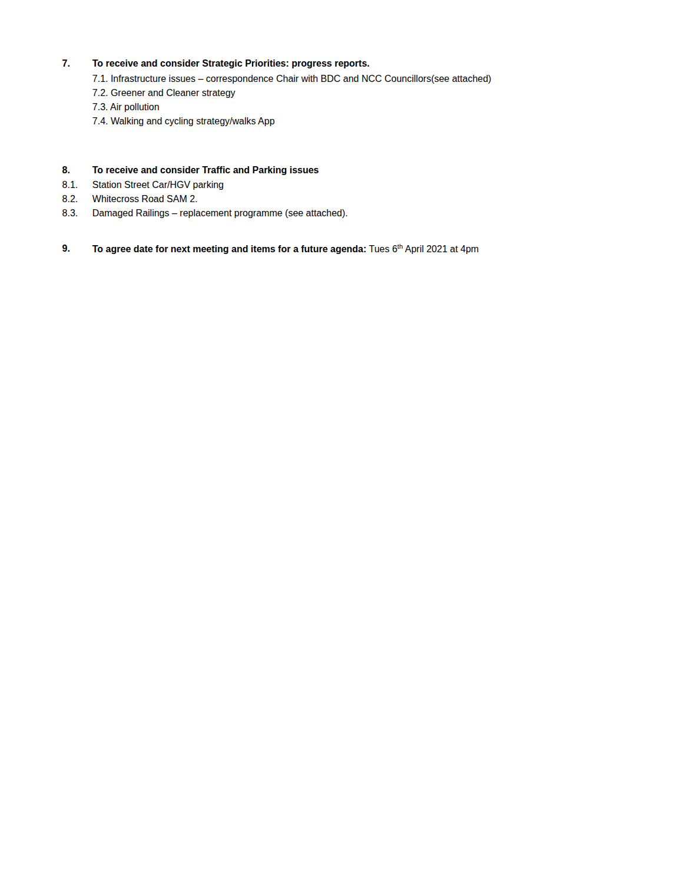7. To receive and consider Strategic Priorities: progress reports.
7.1. Infrastructure issues – correspondence Chair with BDC and NCC Councillors(see attached)
7.2. Greener and Cleaner strategy
7.3. Air pollution
7.4. Walking and cycling strategy/walks App
8. To receive and consider Traffic and Parking issues
8.1. Station Street Car/HGV parking
8.2. Whitecross Road SAM 2.
8.3. Damaged Railings – replacement programme (see attached).
9. To agree date for next meeting and items for a future agenda: Tues 6th April 2021 at 4pm